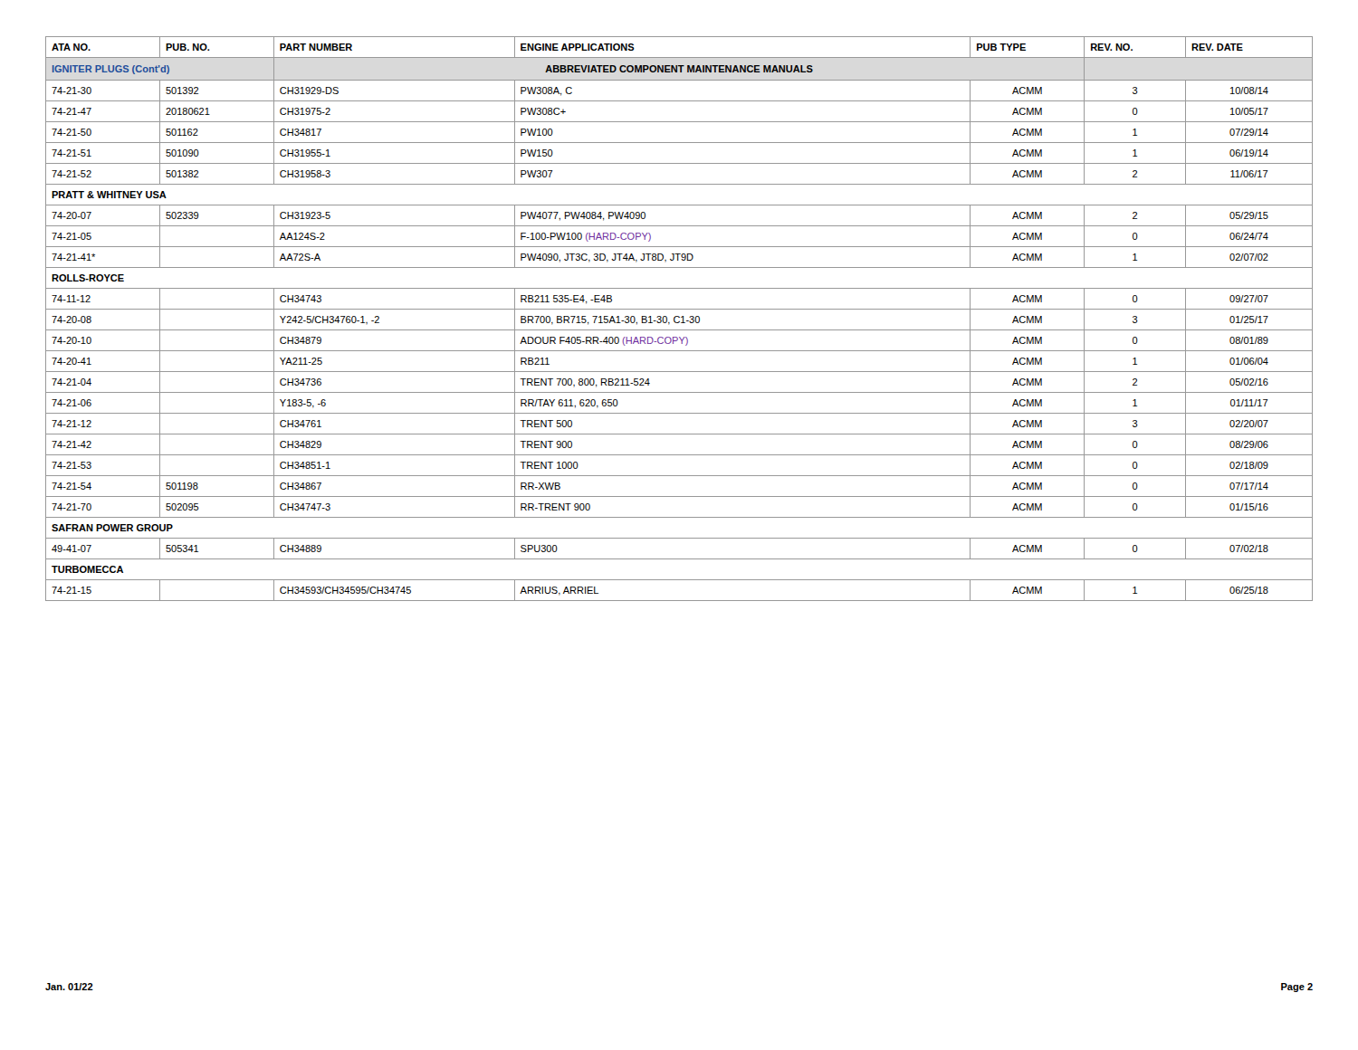| IGNITER PLUGS (Cont'd) | ABBREVIATED COMPONENT MAINTENANCE MANUALS | |
| ATA NO. | PUB. NO. | PART NUMBER | ENGINE APPLICATIONS | PUB TYPE | REV. NO. | REV. DATE |
| 74-21-30 | 501392 | CH31929-DS | PW308A, C | ACMM | 3 | 10/08/14 |
| 74-21-47 | 20180621 | CH31975-2 | PW308C+ | ACMM | 0 | 10/05/17 |
| 74-21-50 | 501162 | CH34817 | PW100 | ACMM | 1 | 07/29/14 |
| 74-21-51 | 501090 | CH31955-1 | PW150 | ACMM | 1 | 06/19/14 |
| 74-21-52 | 501382 | CH31958-3 | PW307 | ACMM | 2 | 11/06/17 |
| PRATT & WHITNEY USA |
| 74-20-07 | 502339 | CH31923-5 | PW4077, PW4084, PW4090 | ACMM | 2 | 05/29/15 |
| 74-21-05 | | AA124S-2 | F-100-PW100 (HARD-COPY) | ACMM | 0 | 06/24/74 |
| 74-21-41* | | AA72S-A | PW4090, JT3C, 3D, JT4A, JT8D, JT9D | ACMM | 1 | 02/07/02 |
| ROLLS-ROYCE |
| 74-11-12 | | CH34743 | RB211 535-E4, -E4B | ACMM | 0 | 09/27/07 |
| 74-20-08 | | Y242-5/CH34760-1, -2 | BR700, BR715, 715A1-30, B1-30, C1-30 | ACMM | 3 | 01/25/17 |
| 74-20-10 | | CH34879 | ADOUR F405-RR-400 (HARD-COPY) | ACMM | 0 | 08/01/89 |
| 74-20-41 | | YA211-25 | RB211 | ACMM | 1 | 01/06/04 |
| 74-21-04 | | CH34736 | TRENT 700, 800, RB211-524 | ACMM | 2 | 05/02/16 |
| 74-21-06 | | Y183-5, -6 | RR/TAY 611, 620, 650 | ACMM | 1 | 01/11/17 |
| 74-21-12 | | CH34761 | TRENT 500 | ACMM | 3 | 02/20/07 |
| 74-21-42 | | CH34829 | TRENT 900 | ACMM | 0 | 08/29/06 |
| 74-21-53 | | CH34851-1 | TRENT 1000 | ACMM | 0 | 02/18/09 |
| 74-21-54 | 501198 | CH34867 | RR-XWB | ACMM | 0 | 07/17/14 |
| 74-21-70 | 502095 | CH34747-3 | RR-TRENT 900 | ACMM | 0 | 01/15/16 |
| SAFRAN POWER GROUP |
| 49-41-07 | 505341 | CH34889 | SPU300 | ACMM | 0 | 07/02/18 |
| TURBOMECCA |
| 74-21-15 | | CH34593/CH34595/CH34745 | ARRIUS, ARRIEL | ACMM | 1 | 06/25/18 |
Jan. 01/22 Page 2